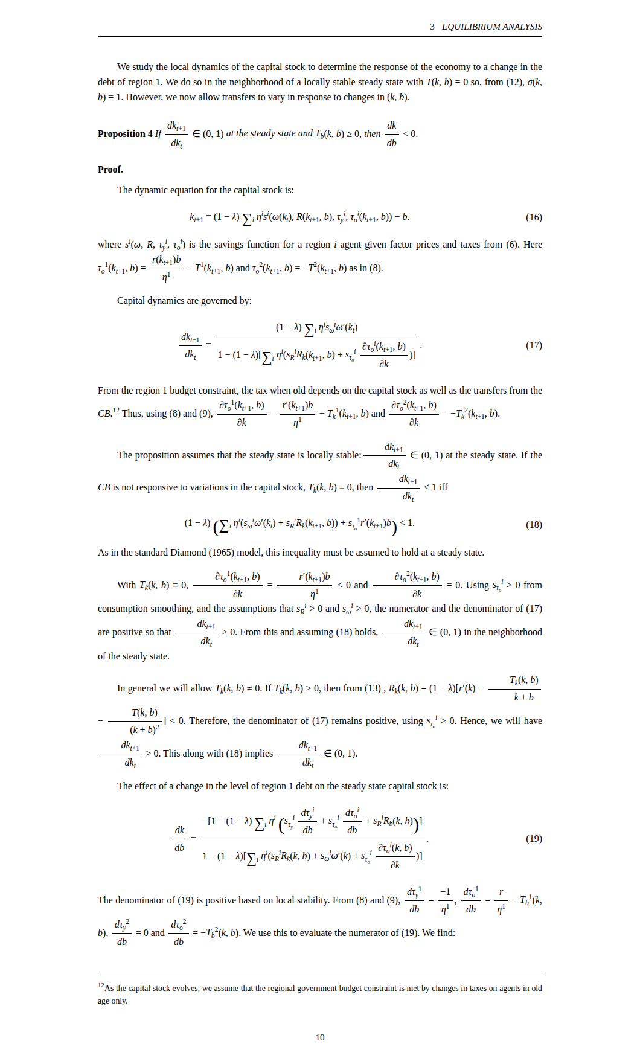3 EQUILIBRIUM ANALYSIS
We study the local dynamics of the capital stock to determine the response of the economy to a change in the debt of region 1. We do so in the neighborhood of a locally stable steady state with T(k, b) = 0 so, from (12), σ(k, b) = 1. However, we now allow transfers to vary in response to changes in (k, b).
Proposition 4 If dkt+1 dkt ∈ (0, 1) at the steady state and Tb(k, b) ≥ 0, then dk db < 0.
Proof.
The dynamic equation for the capital stock is:
kt+1 = (1 − λ) ∑i ηisi(ω(kt), R(kt+1, b), τyi, τoi(kt+1, b)) − b.
(16)
where si(ω, R, τyi, τoi) is the savings function for a region i agent given factor prices and taxes from (6). Here τo1(kt+1, b) = r(kt+1)b η1 − T1(kt+1, b) and τo2(kt+1, b) = −T2(kt+1, b) as in (8).
Capital dynamics are governed by:
dkt+1 dkt = (1 − λ) ∑i ηisωiω′(kt) 1 − (1 − λ)[∑i ηi(sRiRk(kt+1, b) + sτoi ∂τoi(kt+1, b)∂k)] .
(17)
From the region 1 budget constraint, the tax when old depends on the capital stock as well as the transfers from the CB.12 Thus, using (8) and (9), ∂τo1(kt+1, b)∂k = r′(kt+1)b η1 − Tk1(kt+1, b) and ∂τo2(kt+1, b)∂k = −Tk2(kt+1, b).
The proposition assumes that the steady state is locally stable:dkt+1 dkt ∈ (0, 1) at the steady state. If the CB is not responsive to variations in the capital stock, Tk(k, b) ≡ 0, then dkt+1 dkt < 1 iff
(1 − λ) (∑i ηi(sωiω′(kt) + sRiRk(kt+1, b)) + sτo1r′(kt+1)b) < 1.
(18)
As in the standard Diamond (1965) model, this inequality must be assumed to hold at a steady state.
With Tk(k, b) ≡ 0, ∂τo1(kt+1, b)∂k = r′(kt+1)b η1 < 0 and ∂τo2(kt+1, b)∂k = 0. Using sτoi > 0 from consumption smoothing, and the assumptions that sRi > 0 and sωi > 0, the numerator and the denominator of (17) are positive so that dkt+1 dkt > 0. From this and assuming (18) holds, dkt+1 dkt ∈ (0, 1) in the neighborhood of the steady state.
In general we will allow Tk(k, b) ≠ 0. If Tk(k, b) ≥ 0, then from (13) , Rk(k, b) = (1 − λ)[r′(k) − Tk(k, b) k + b − T(k, b)(k + b)2] < 0. Therefore, the denominator of (17) remains positive, using sτoi > 0. Hence, we will have dkt+1 dkt > 0. This along with (18) implies dkt+1 dkt ∈ (0, 1).
The effect of a change in the level of region 1 debt on the steady state capital stock is:
dk db = −[1 − (1 − λ) ∑i ηi (sτyi dτyi db + sτoi dτoi db + sRiRb(k, b))] 1 − (1 − λ)[∑i ηi(sRiRk(k, b) + sωiω′(k) + sτoi ∂τoi(k, b)∂k)] .
(19)
The denominator of (19) is positive based on local stability. From (8) and (9), dτy1 db = −1 η1, dτo1 db = rη1 − Tb1(k, b), dτy2 db = 0 and dτo2 db = −Tb2(k, b). We use this to evaluate the numerator of (19). We find:
12As the capital stock evolves, we assume that the regional government budget constraint is met by changes in taxes on agents in old age only.
10